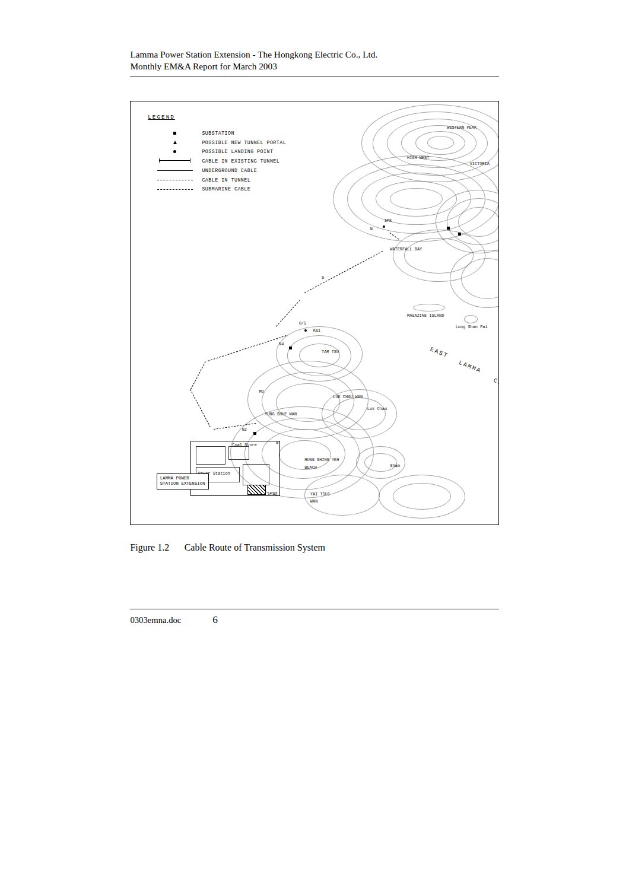Lamma Power Station Extension - The Hongkong Electric Co., Ltd.
Monthly EM&A Report for March 2003
LEGEND
| | SUBSTATION |
| | POSSIBLE NEW TUNNEL PORTAL |
| | POSSIBLE LANDING POINT |
| | CABLE IN EXISTING TUNNEL |
| | UNDERGROUND CABLE |
| | CABLE IN TUNNEL |
| | SUBMARINE CABLE |
WESTERN PEAK
HIGH WEST
VICTORIA
WATERFALL BAY
SPK
N
S
MAGAZINE ISLAND
Lung Shan Pai
EAST
LAMMA
CHANNEL
O/S
Kai
N4
TAM TSU
MO
YUNG SHUE WAN
LUK CHAU WAN
Luk Chau
N2
HUNG SHING YEH
BEACH
Sham
YAI TSUI
WAN
Coal Store
Power Station
Jetty
B
LAMMA POWER
STATION EXTENSION
LPSX
Fig 1.2
Figure 1.2 Cable Route of Transmission System
0303emna.doc 6